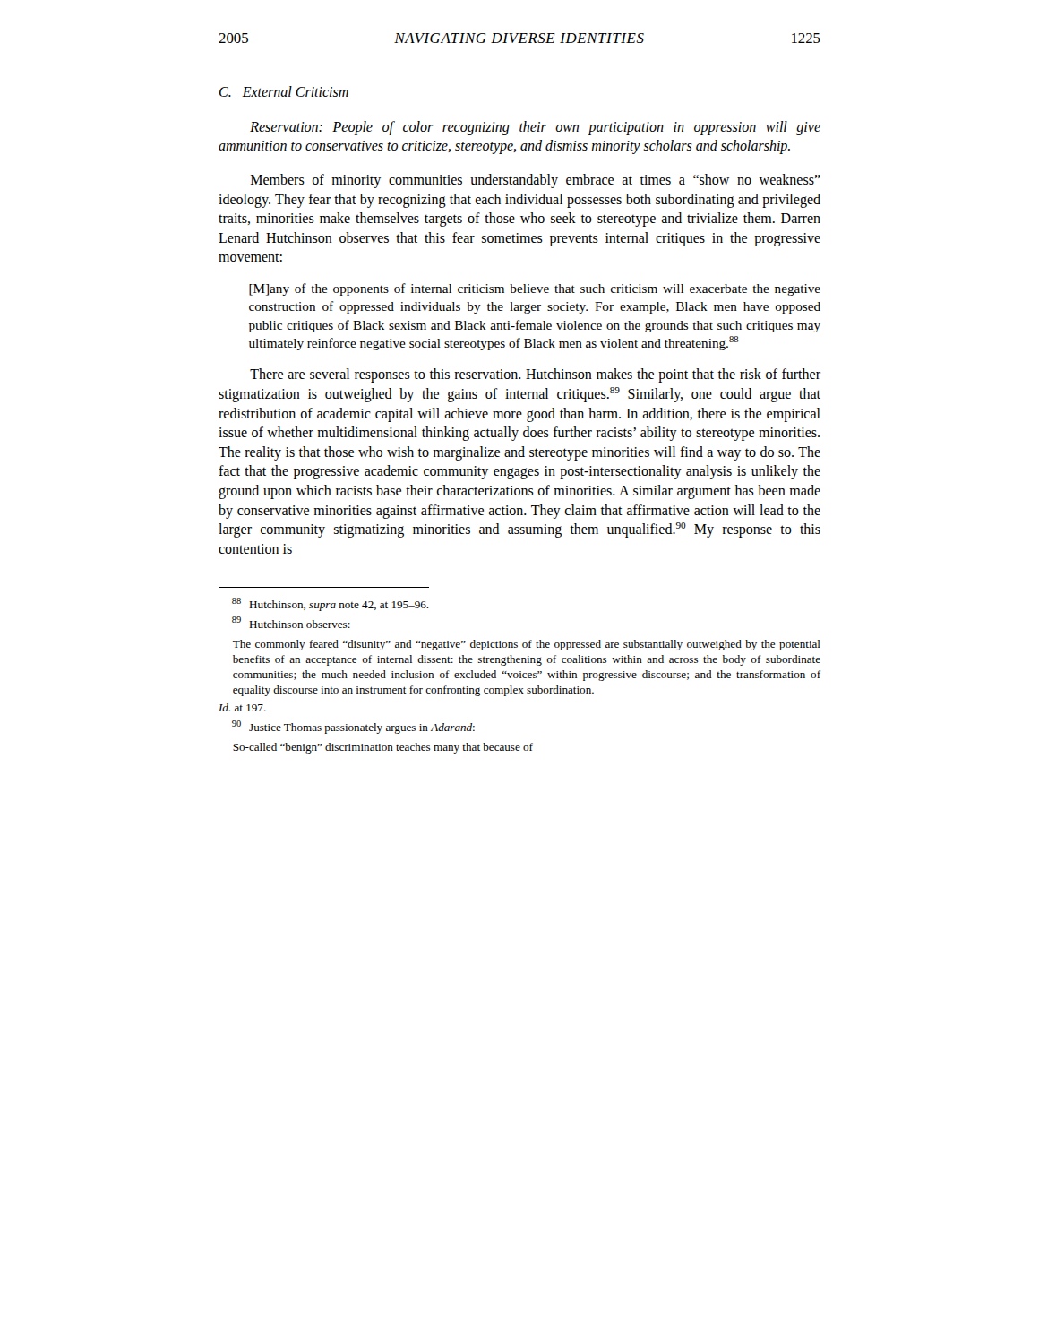2005 NAVIGATING DIVERSE IDENTITIES 1225
C. External Criticism
Reservation: People of color recognizing their own participation in oppression will give ammunition to conservatives to criticize, stereotype, and dismiss minority scholars and scholarship.
Members of minority communities understandably embrace at times a “show no weakness” ideology. They fear that by recognizing that each individual possesses both subordinating and privileged traits, minorities make themselves targets of those who seek to stereotype and trivialize them. Darren Lenard Hutchinson observes that this fear sometimes prevents internal critiques in the progressive movement:
[M]any of the opponents of internal criticism believe that such criticism will exacerbate the negative construction of oppressed individuals by the larger society. For example, Black men have opposed public critiques of Black sexism and Black anti-female violence on the grounds that such critiques may ultimately reinforce negative social stereotypes of Black men as violent and threatening.88
There are several responses to this reservation. Hutchinson makes the point that the risk of further stigmatization is outweighed by the gains of internal critiques.89 Similarly, one could argue that redistribution of academic capital will achieve more good than harm. In addition, there is the empirical issue of whether multidimensional thinking actually does further racists’ ability to stereotype minorities. The reality is that those who wish to marginalize and stereotype minorities will find a way to do so. The fact that the progressive academic community engages in post-intersectionality analysis is unlikely the ground upon which racists base their characterizations of minorities. A similar argument has been made by conservative minorities against affirmative action. They claim that affirmative action will lead to the larger community stigmatizing minorities and assuming them unqualified.90 My response to this contention is
88 Hutchinson, supra note 42, at 195–96.
89 Hutchinson observes:
The commonly feared “disunity” and “negative” depictions of the oppressed are substantially outweighed by the potential benefits of an acceptance of internal dissent: the strengthening of coalitions within and across the body of subordinate communities; the much needed inclusion of excluded “voices” within progressive discourse; and the transformation of equality discourse into an instrument for confronting complex subordination.
Id. at 197.
90 Justice Thomas passionately argues in Adarand:
So-called “benign” discrimination teaches many that because of